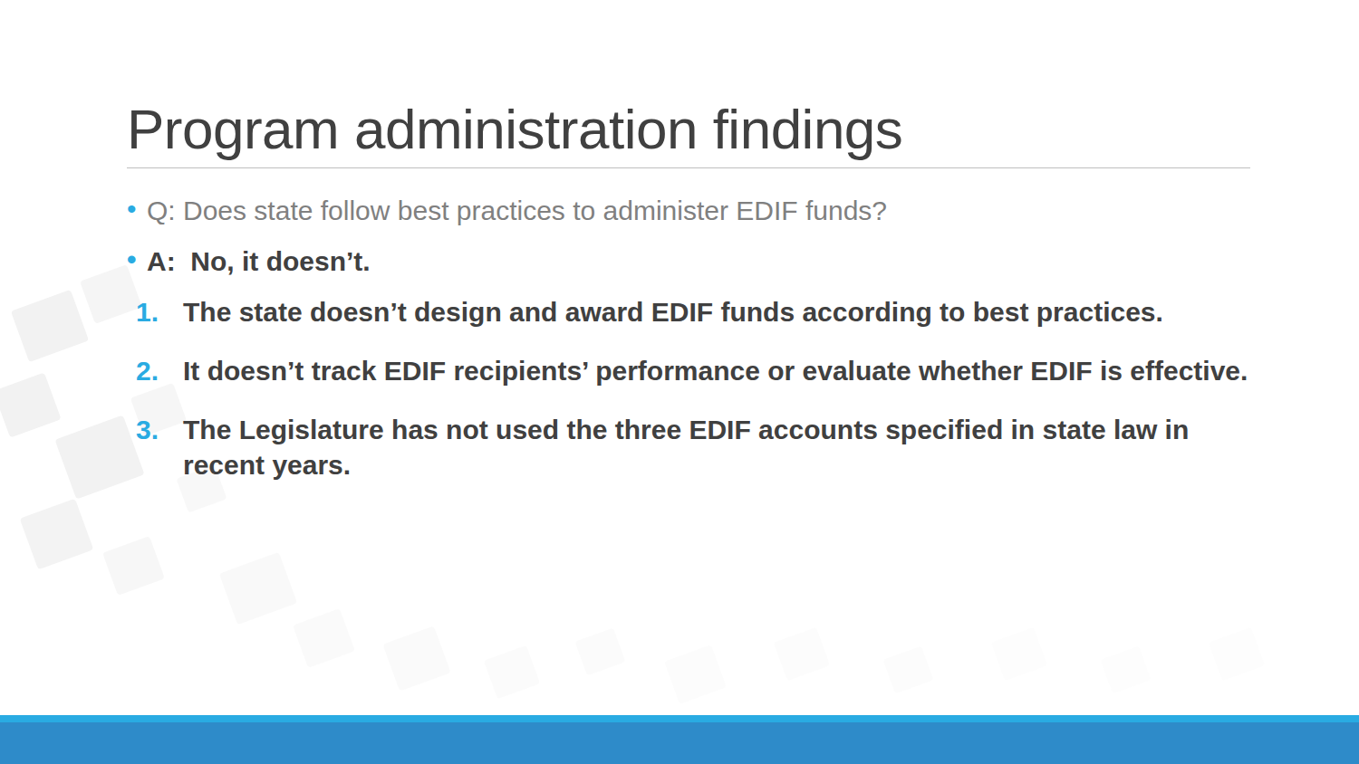Program administration findings
Q: Does state follow best practices to administer EDIF funds?
A: No, it doesn’t.
The state doesn’t design and award EDIF funds according to best practices.
It doesn’t track EDIF recipients’ performance or evaluate whether EDIF is effective.
The Legislature has not used the three EDIF accounts specified in state law in recent years.